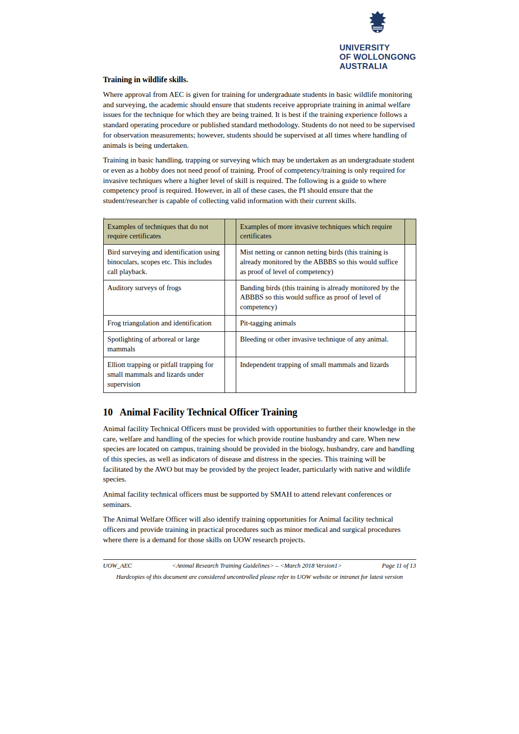UNIVERSITY
OF WOLLONGONG
AUSTRALIA
Training in wildlife skills.
Where approval from AEC is given for training for undergraduate students in basic wildlife monitoring and surveying, the academic should ensure that students receive appropriate training in animal welfare issues for the technique for which they are being trained. It is best if the training experience follows a standard operating procedure or published standard methodology. Students do not need to be supervised for observation measurements; however, students should be supervised at all times where handling of animals is being undertaken.
Training in basic handling, trapping or surveying which may be undertaken as an undergraduate student or even as a hobby does not need proof of training. Proof of competency/training is only required for invasive techniques where a higher level of skill is required. The following is a guide to where competency proof is required. However, in all of these cases, the PI should ensure that the student/researcher is capable of collecting valid information with their current skills.
.
| Examples of techniques that do not require certificates | | Examples of more invasive techniques which require certificates | |
| --- | --- | --- | --- |
| Bird surveying and identification using binoculars, scopes etc. This includes call playback. | | Mist netting or cannon netting birds (this training is already monitored by the ABBBS so this would suffice as proof of level of competency) | |
| Auditory surveys of frogs | | Banding birds (this training is already monitored by the ABBBS so this would suffice as proof of level of competency) | |
| Frog triangulation and identification | | Pit-tagging animals | |
| Spotlighting of arboreal or large mammals | | Bleeding or other invasive technique of any animal. | |
| Elliott trapping or pitfall trapping for small mammals and lizards under supervision | | Independent trapping of small mammals and lizards | |
10 Animal Facility Technical Officer Training
Animal facility Technical Officers must be provided with opportunities to further their knowledge in the care, welfare and handling of the species for which provide routine husbandry and care. When new species are located on campus, training should be provided in the biology, husbandry, care and handling of this species, as well as indicators of disease and distress in the species. This training will be facilitated by the AWO but may be provided by the project leader, particularly with native and wildlife species.
Animal facility technical officers must be supported by SMAH to attend relevant conferences or seminars.
The Animal Welfare Officer will also identify training opportunities for Animal facility technical officers and provide training in practical procedures such as minor medical and surgical procedures where there is a demand for those skills on UOW research projects.
UOW_AEC
<Animal Research Training Guidelines> – <March 2018 Version1>
Page 11 of 13
Hardcopies of this document are considered uncontrolled please refer to UOW website or intranet for latest version